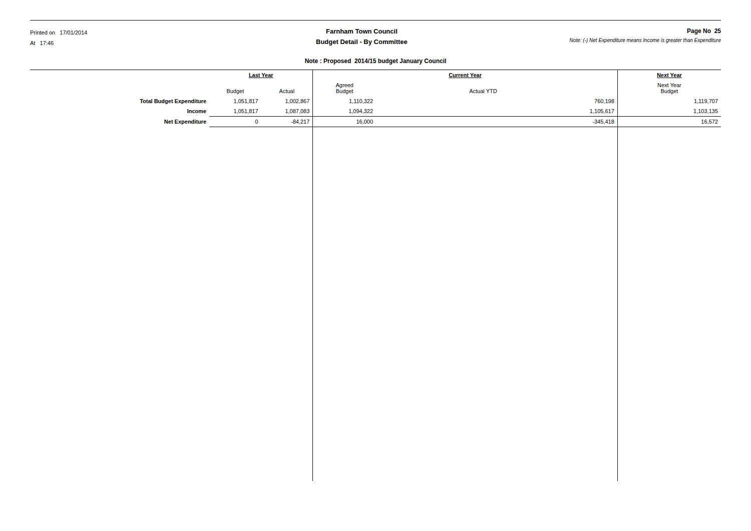Printed on 17/01/2014
At 17:46
Farnham Town Council
Budget Detail - By Committee
Page No 25
Note: (-) Net Expenditure means Income is greater than Expenditure
Note : Proposed 2014/15 budget January Council
| | Last Year | Current Year | Next Year |
| | Budget | Actual | Agreed Budget | Actual YTD | Next Year Budget |
| Total Budget Expenditure | 1,051,817 | 1,002,867 | 1,110,322 | 760,198 | 1,119,707 |
| Income | 1,051,817 | 1,087,083 | 1,094,322 | 1,105,617 | 1,103,135 |
| Net Expenditure | 0 | -84,217 | 16,000 | -345,418 | 16,572 |